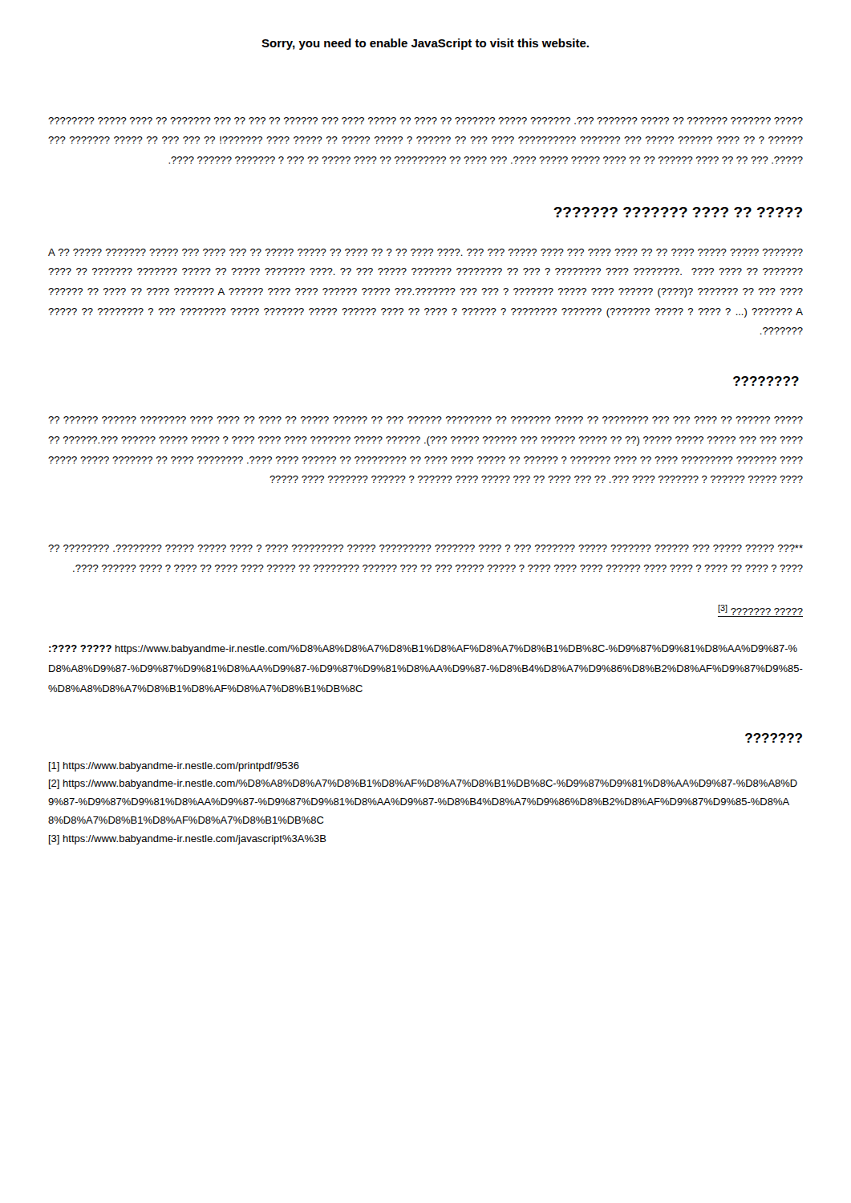Sorry, you need to enable JavaScript to visit this website.
????? ??????? ??????? ?? ????? ??????? ???. ??????? ????? ??????? ?? ???? ?? ????? ???? ??? ?????? ?? ??? ?? ??? ??????? ?? ???? ????? ???????? ?????? ? ?? ???? ?????? ????? ??? ??????? ?????????? ???? ??? ?? ?????? ? ????? ????? ?? ????? ???? ???????! ?? ??? ??? ?? ????? ??????? ??? ?????. ??? ?? ?? ???? ?????? ?? ?? ???? ????? ????? ????. ??? ???? ?? ????????? ?? ???? ????? ?? ??? ? ??????? ?????? ????.
????? ?? ???? ??????? ???????
??????? A ?? ????? ??????? ????? ??? ???? ??? ?? ????? ????? ?? ???? ?? ? ?? ???? ????. ??? ??? ????? ???? ??? ???? ???? ?? ?? ???? ????? ????? ???? ?? ??????? ??????? ????? ?? ????? ??????? ????. ?? ??? ????? ??????? ???????? ?? ??? ? ???????? ???? ????????. ???? ???? ?? ??????? ?????? ?? ???? ?? ???? ??????? A ?????? ???? ???? ?????? ????? ???.??????? ??? ??? ? ??????? ????? ???? ?????? (????)? ??????? ?? ??? ???? ????? ??????? ????? ?????? ???? ?? ???? ? ?????? ? ???????? ??????? (??????? ????? ? ???? ? ...) ??????? A ???????? ??? ? ???????? ?? ????? ???????.
????????
????? ?????? ?? ???? ??? ??? ???????? ?? ????? ??????? ?? ???????? ?????? ??? ?? ?????? ????? ?? ???? ?? ???? ???? ???????? ?????? ?????? ?? ???? ??? ??? ????? ????? ????? (?? ?? ????? ?????? ??? ?????? ????? ???). ?????? ????? ??????? ???? ???? ???? ? ????? ????? ?????? ???.?????? ?? ???? ??????? ????????? ???? ?? ???? ??????? ? ?????? ?? ????? ???? ???? ?? ????????? ?? ?????? ???? ????. ???????? ???? ?? ??????? ????? ????? ???? ????? ?????? ? ??????? ???? ???. ?? ??? ???? ?? ??? ????? ???? ?????? ? ?????? ??????? ???? ?????
**??? ????? ????? ??? ?????? ??????? ????? ??????? ??? ? ???? ??????? ????????? ????? ????????? ???? ? ???? ????? ????? ????????. ???????? ?? ???? ? ???? ?? ???? ? ???? ???? ?????? ???? ???? ???? ? ????? ????? ??? ?? ??? ?????? ???????? ?? ????? ???? ???? ?? ???? ? ???? ?????? ????.
????? ??????? [3]
????? ????: https://www.babyandme-ir.nestle.com/%D8%A8%D8%A7%D8%B1%D8%AF%D8%A7%D8%B1%DB%8C-%D9%87%D9%81%D8%AA%D9%87-%D8%A8%D9%87-%D9%87%D9%81%D8%AA%D9%87-%D9%87%D9%81%D8%AA%D9%87-%D8%B4%D8%A7%D9%86%D8%B2%D8%AF%D9%87%D9%85-%D8%A8%D8%A7%D8%B1%D8%AF%D8%A7%D8%B1%DB%8C
???????
[1] https://www.babyandme-ir.nestle.com/printpdf/9536
[2] https://www.babyandme-ir.nestle.com/%D8%A8%D8%A7%D8%B1%D8%AF%D8%A7%D8%B1%DB%8C-%D9%87%D9%81%D8%AA%D9%87-%D8%A8%D9%87-%D9%87%D9%81%D8%AA%D9%87-%D9%87%D9%81%D8%AA%D9%87-%D8%B4%D8%A7%D9%86%D8%B2%D8%AF%D9%87%D9%85-%D8%A8%D8%A7%D8%B1%D8%AF%D8%A7%D8%B1%DB%8C
[3] https://www.babyandme-ir.nestle.com/javascript%3A%3B